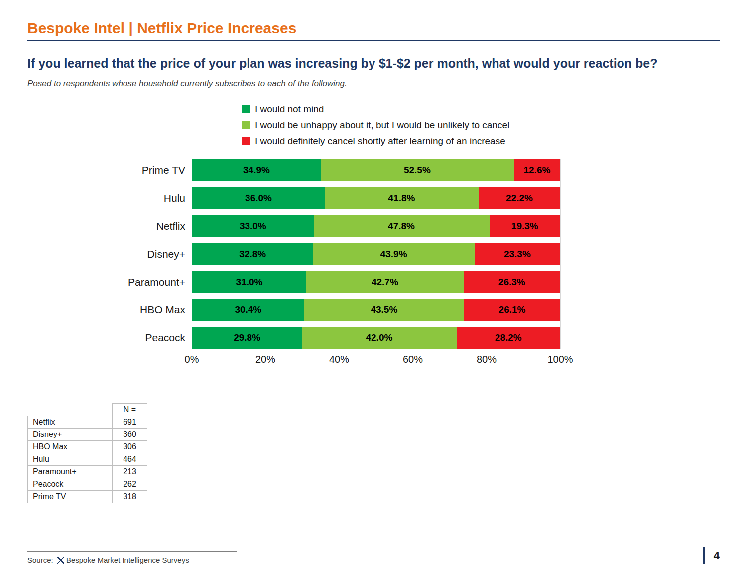Bespoke Intel | Netflix Price Increases
If you learned that the price of your plan was increasing by $1-$2 per month, what would your reaction be?
Posed to respondents whose household currently subscribes to each of the following.
I would not mind
I would be unhappy about it, but I would be unlikely to cancel
I would definitely cancel shortly after learning of an increase
Prime TV
34.9%
52.5%
12.6%
Hulu
36.0%
41.8%
22.2%
Netflix
33.0%
47.8%
19.3%
Disney+
32.8%
43.9%
23.3%
Paramount+
31.0%
42.7%
26.3%
HBO Max
30.4%
43.5%
26.1%
Peacock
29.8%
42.0%
28.2%
0% 20% 40% 60% 80% 100%
| | N = |
| --- | --- |
| Netflix | 691 |
| Disney+ | 360 |
| HBO Max | 306 |
| Hulu | 464 |
| Paramount+ | 213 |
| Peacock | 262 |
| Prime TV | 318 |
Source: Bespoke Market Intelligence Surveys
4